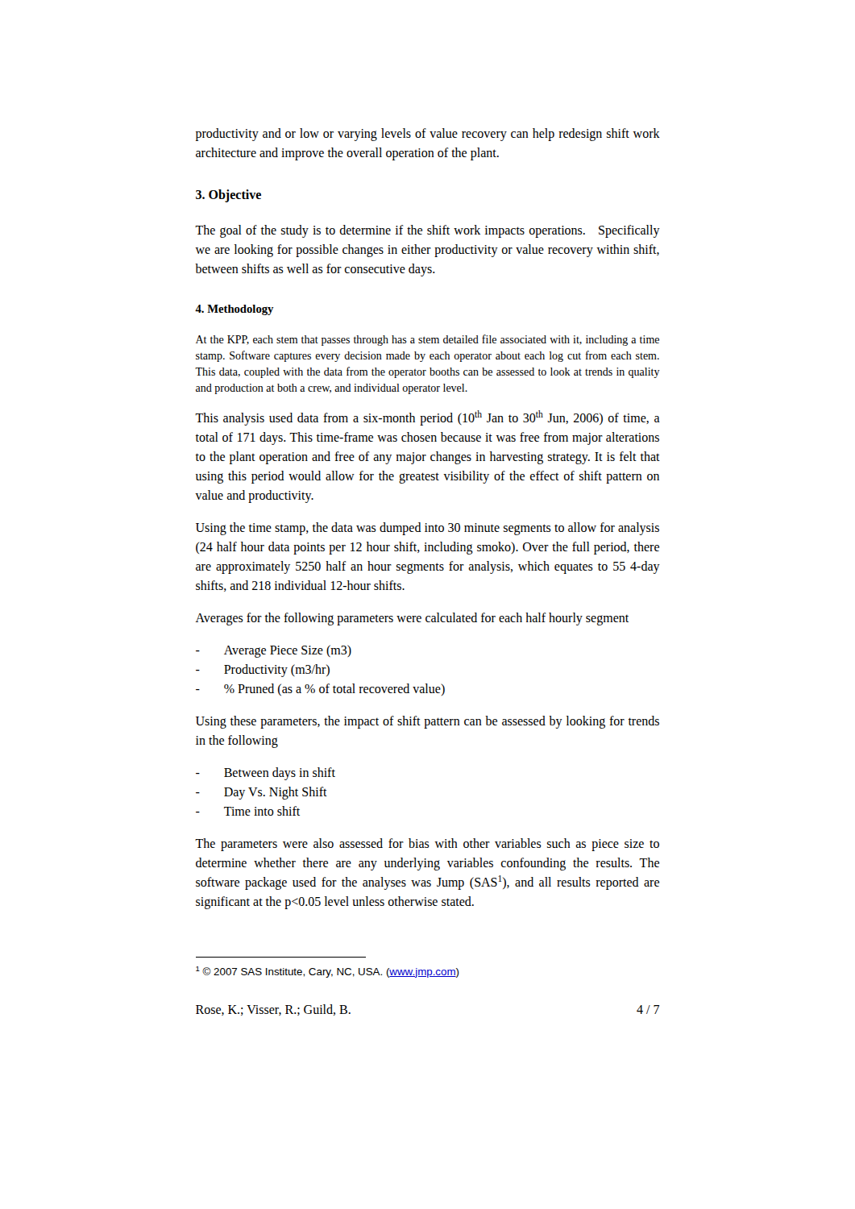productivity and or low or varying levels of value recovery can help redesign shift work architecture and improve the overall operation of the plant.
3. Objective
The goal of the study is to determine if the shift work impacts operations. Specifically we are looking for possible changes in either productivity or value recovery within shift, between shifts as well as for consecutive days.
4. Methodology
At the KPP, each stem that passes through has a stem detailed file associated with it, including a time stamp. Software captures every decision made by each operator about each log cut from each stem. This data, coupled with the data from the operator booths can be assessed to look at trends in quality and production at both a crew, and individual operator level.
This analysis used data from a six-month period (10th Jan to 30th Jun, 2006) of time, a total of 171 days. This time-frame was chosen because it was free from major alterations to the plant operation and free of any major changes in harvesting strategy. It is felt that using this period would allow for the greatest visibility of the effect of shift pattern on value and productivity.
Using the time stamp, the data was dumped into 30 minute segments to allow for analysis (24 half hour data points per 12 hour shift, including smoko). Over the full period, there are approximately 5250 half an hour segments for analysis, which equates to 55 4-day shifts, and 218 individual 12-hour shifts.
Averages for the following parameters were calculated for each half hourly segment
Average Piece Size (m3)
Productivity (m3/hr)
% Pruned (as a % of total recovered value)
Using these parameters, the impact of shift pattern can be assessed by looking for trends in the following
Between days in shift
Day Vs. Night Shift
Time into shift
The parameters were also assessed for bias with other variables such as piece size to determine whether there are any underlying variables confounding the results. The software package used for the analyses was Jump (SAS1), and all results reported are significant at the p<0.05 level unless otherwise stated.
1 © 2007 SAS Institute, Cary, NC, USA. (www.jmp.com)
Rose, K.; Visser, R.; Guild, B. 4 / 7